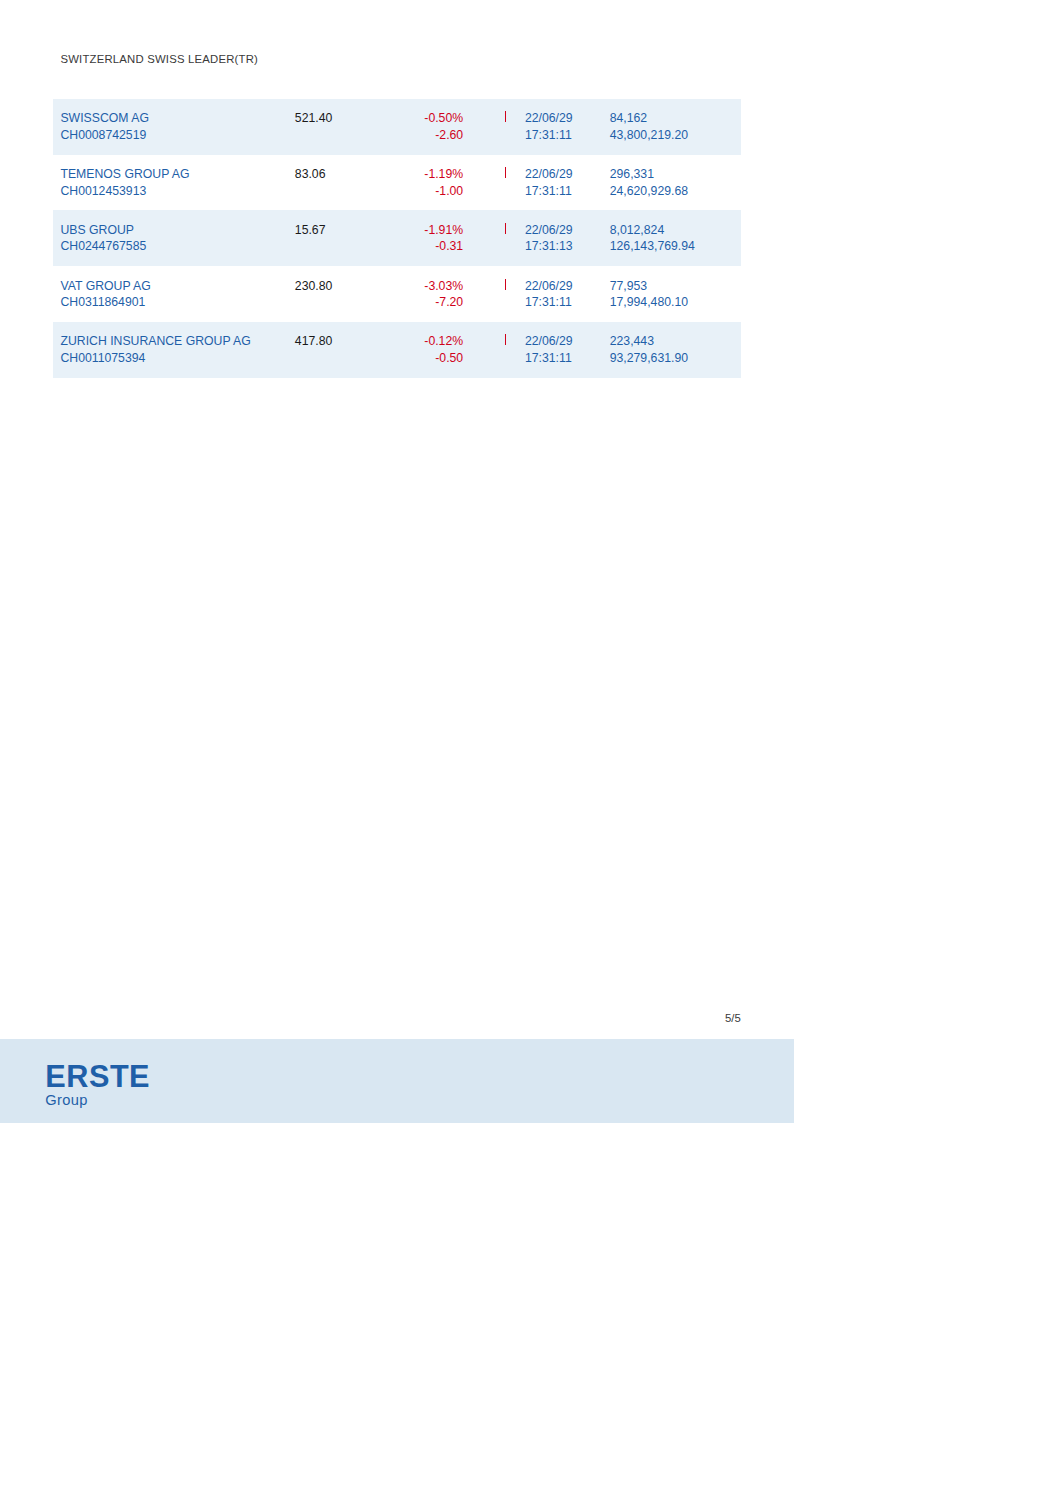SWITZERLAND SWISS LEADER(TR)
| SWISSCOM AG CH0008742519 | 521.40 | -0.50% -2.60 | | 22/06/29 17:31:11 | 84,162 43,800,219.20 |
| TEMENOS GROUP AG CH0012453913 | 83.06 | -1.19% -1.00 | | 22/06/29 17:31:11 | 296,331 24,620,929.68 |
| UBS GROUP CH0244767585 | 15.67 | -1.91% -0.31 | | 22/06/29 17:31:13 | 8,012,824 126,143,769.94 |
| VAT GROUP AG CH0311864901 | 230.80 | -3.03% -7.20 | | 22/06/29 17:31:11 | 77,953 17,994,480.10 |
| ZURICH INSURANCE GROUP AG CH0011075394 | 417.80 | -0.12% -0.50 | | 22/06/29 17:31:11 | 223,443 93,279,631.90 |
5/5
ERSTE
Group